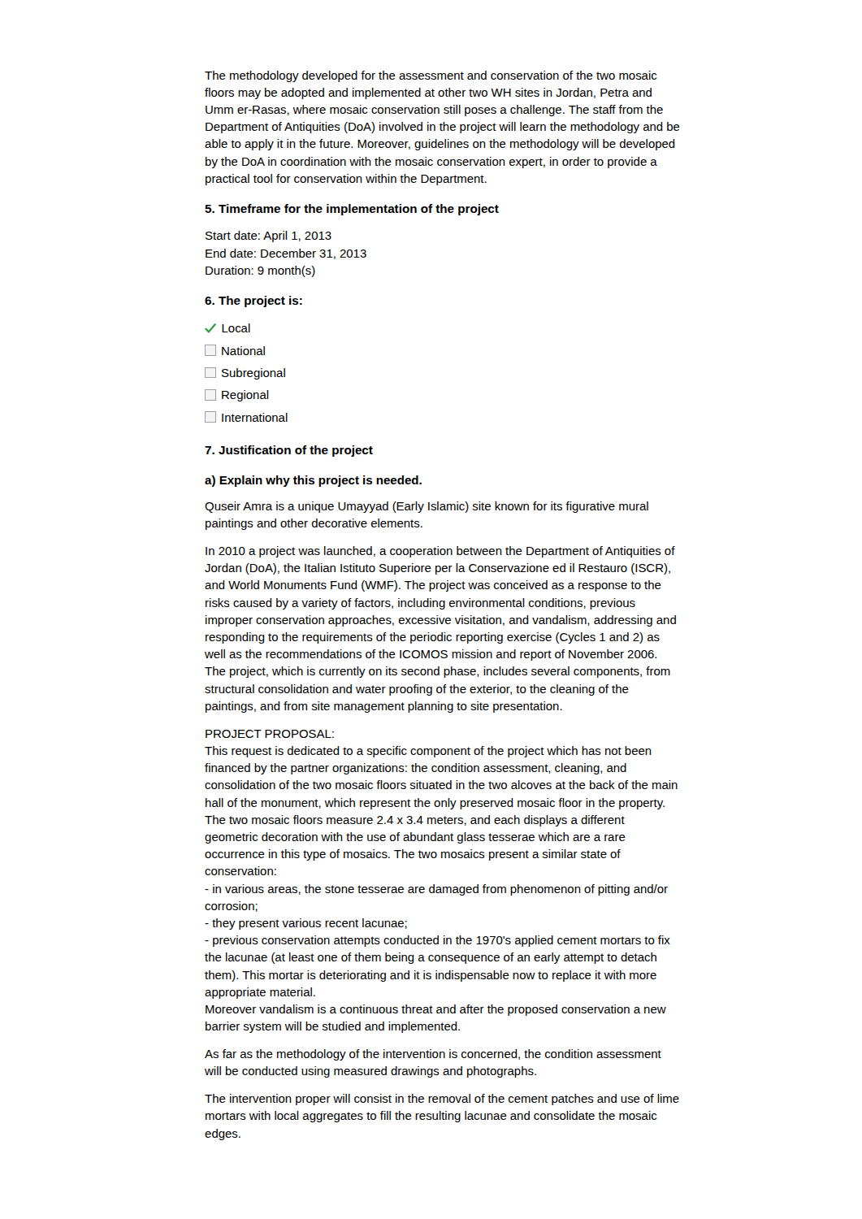The methodology developed for the assessment and conservation of the two mosaic floors may be adopted and implemented at other two WH sites in Jordan, Petra and Umm er-Rasas, where mosaic conservation still poses a challenge. The staff from the Department of Antiquities (DoA) involved in the project will learn the methodology and be able to apply it in the future. Moreover, guidelines on the methodology will be developed by the DoA in coordination with the mosaic conservation expert, in order to provide a practical tool for conservation within the Department.
5. Timeframe for the implementation of the project
Start date: April 1, 2013
End date: December 31, 2013
Duration: 9 month(s)
6. The project is:
Local
National
Subregional
Regional
International
7. Justification of the project
a) Explain why this project is needed.
Quseir Amra is a unique Umayyad (Early Islamic) site known for its figurative mural paintings and other decorative elements.
In 2010 a project was launched, a cooperation between the Department of Antiquities of Jordan (DoA), the Italian Istituto Superiore per la Conservazione ed il Restauro (ISCR), and World Monuments Fund (WMF). The project was conceived as a response to the risks caused by a variety of factors, including environmental conditions, previous improper conservation approaches, excessive visitation, and vandalism, addressing and responding to the requirements of the periodic reporting exercise (Cycles 1 and 2) as well as the recommendations of the ICOMOS mission and report of November 2006. The project, which is currently on its second phase, includes several components, from structural consolidation and water proofing of the exterior, to the cleaning of the paintings, and from site management planning to site presentation.
PROJECT PROPOSAL:
This request is dedicated to a specific component of the project which has not been financed by the partner organizations: the condition assessment, cleaning, and consolidation of the two mosaic floors situated in the two alcoves at the back of the main hall of the monument, which represent the only preserved mosaic floor in the property. The two mosaic floors measure 2.4 x 3.4 meters, and each displays a different geometric decoration with the use of abundant glass tesserae which are a rare occurrence in this type of mosaics. The two mosaics present a similar state of conservation:
- in various areas, the stone tesserae are damaged from phenomenon of pitting and/or corrosion;
- they present various recent lacunae;
- previous conservation attempts conducted in the 1970's applied cement mortars to fix the lacunae (at least one of them being a consequence of an early attempt to detach them). This mortar is deteriorating and it is indispensable now to replace it with more appropriate material.
Moreover vandalism is a continuous threat and after the proposed conservation a new barrier system will be studied and implemented.
As far as the methodology of the intervention is concerned, the condition assessment will be conducted using measured drawings and photographs.
The intervention proper will consist in the removal of the cement patches and use of lime mortars with local aggregates to fill the resulting lacunae and consolidate the mosaic edges.